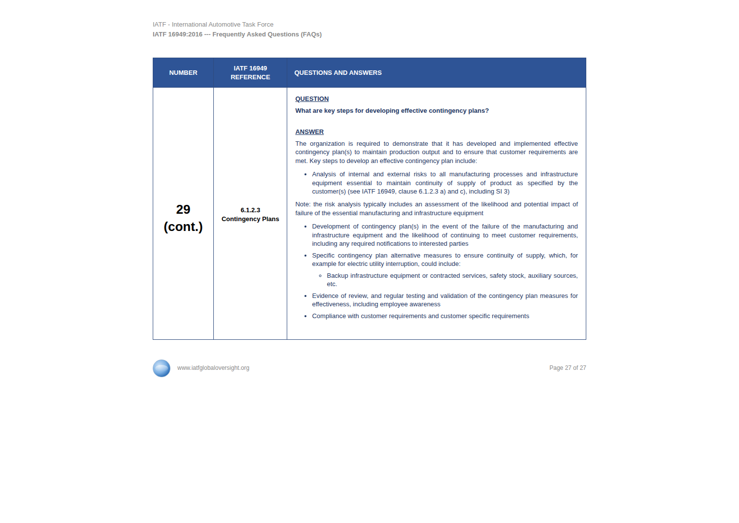IATF - International Automotive Task Force
IATF 16949:2016 --- Frequently Asked Questions (FAQs)
| NUMBER | IATF 16949 REFERENCE | QUESTIONS AND ANSWERS |
| --- | --- | --- |
| 29 (cont.) | 6.1.2.3 Contingency Plans | QUESTION What are key steps for developing effective contingency plans? ANSWER The organization is required to demonstrate that it has developed and implemented effective contingency plan(s) to maintain production output and to ensure that customer requirements are met. Key steps to develop an effective contingency plan include: Analysis of internal and external risks to all manufacturing processes and infrastructure equipment essential to maintain continuity of supply of product as specified by the customer(s) (see IATF 16949, clause 6.1.2.3 a) and c), including SI 3) Note: the risk analysis typically includes an assessment of the likelihood and potential impact of failure of the essential manufacturing and infrastructure equipment Development of contingency plan(s) in the event of the failure of the manufacturing and infrastructure equipment and the likelihood of continuing to meet customer requirements, including any required notifications to interested parties Specific contingency plan alternative measures to ensure continuity of supply, which, for example for electric utility interruption, could include: Backup infrastructure equipment or contracted services, safety stock, auxiliary sources, etc. Evidence of review, and regular testing and validation of the contingency plan measures for effectiveness, including employee awareness Compliance with customer requirements and customer specific requirements |
www.iatfglobaloversight.org
Page 27 of 27